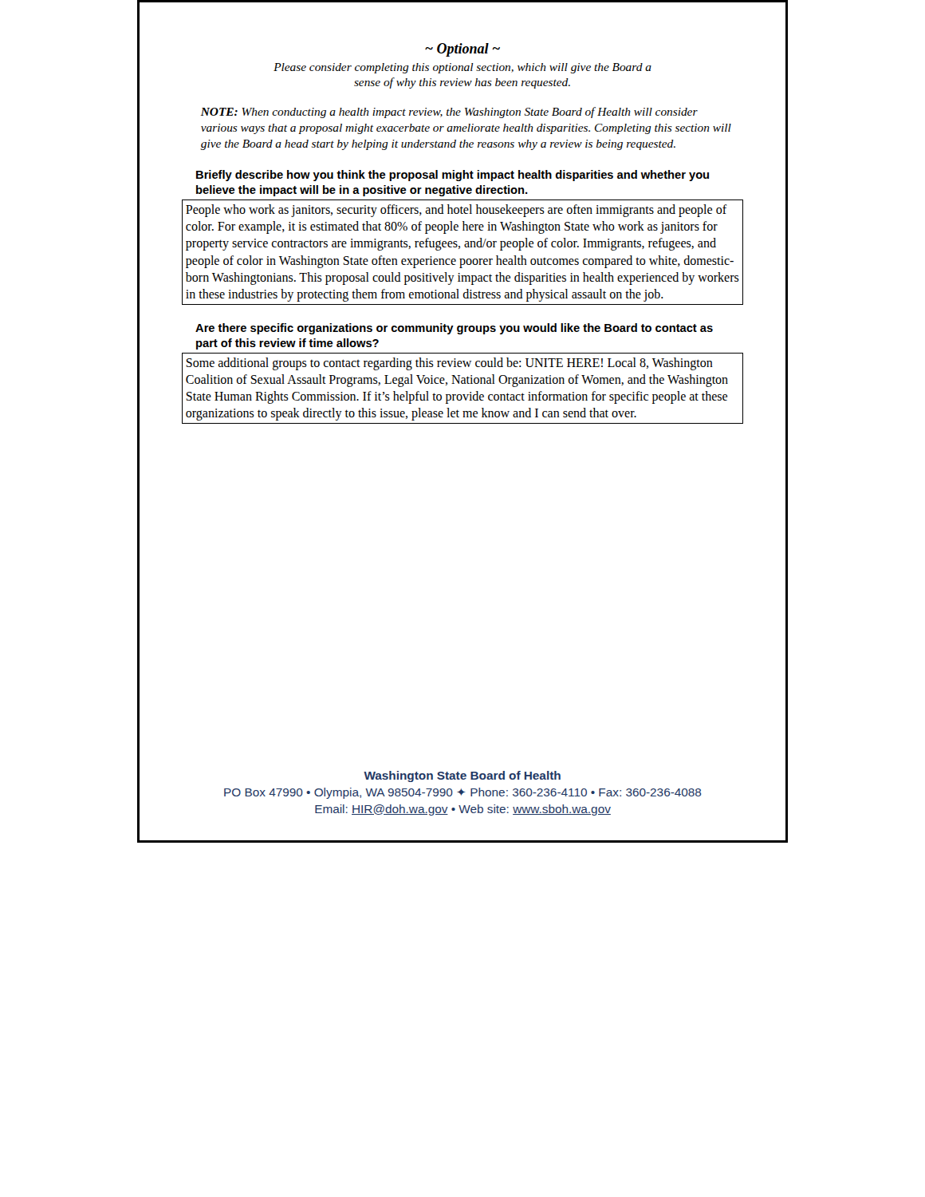~ Optional ~
Please consider completing this optional section, which will give the Board a
sense of why this review has been requested.
NOTE: When conducting a health impact review, the Washington State Board of Health will consider various ways that a proposal might exacerbate or ameliorate health disparities. Completing this section will give the Board a head start by helping it understand the reasons why a review is being requested.
Briefly describe how you think the proposal might impact health disparities and whether you believe the impact will be in a positive or negative direction.
People who work as janitors, security officers, and hotel housekeepers are often immigrants and people of color. For example, it is estimated that 80% of people here in Washington State who work as janitors for property service contractors are immigrants, refugees, and/or people of color. Immigrants, refugees, and people of color in Washington State often experience poorer health outcomes compared to white, domestic-born Washingtonians. This proposal could positively impact the disparities in health experienced by workers in these industries by protecting them from emotional distress and physical assault on the job.
Are there specific organizations or community groups you would like the Board to contact as part of this review if time allows?
Some additional groups to contact regarding this review could be: UNITE HERE! Local 8, Washington Coalition of Sexual Assault Programs, Legal Voice, National Organization of Women, and the Washington State Human Rights Commission. If it’s helpful to provide contact information for specific people at these organizations to speak directly to this issue, please let me know and I can send that over.
Washington State Board of Health
PO Box 47990 • Olympia, WA 98504-7990 ✦ Phone: 360-236-4110 • Fax: 360-236-4088
Email: HIR@doh.wa.gov • Web site: www.sboh.wa.gov